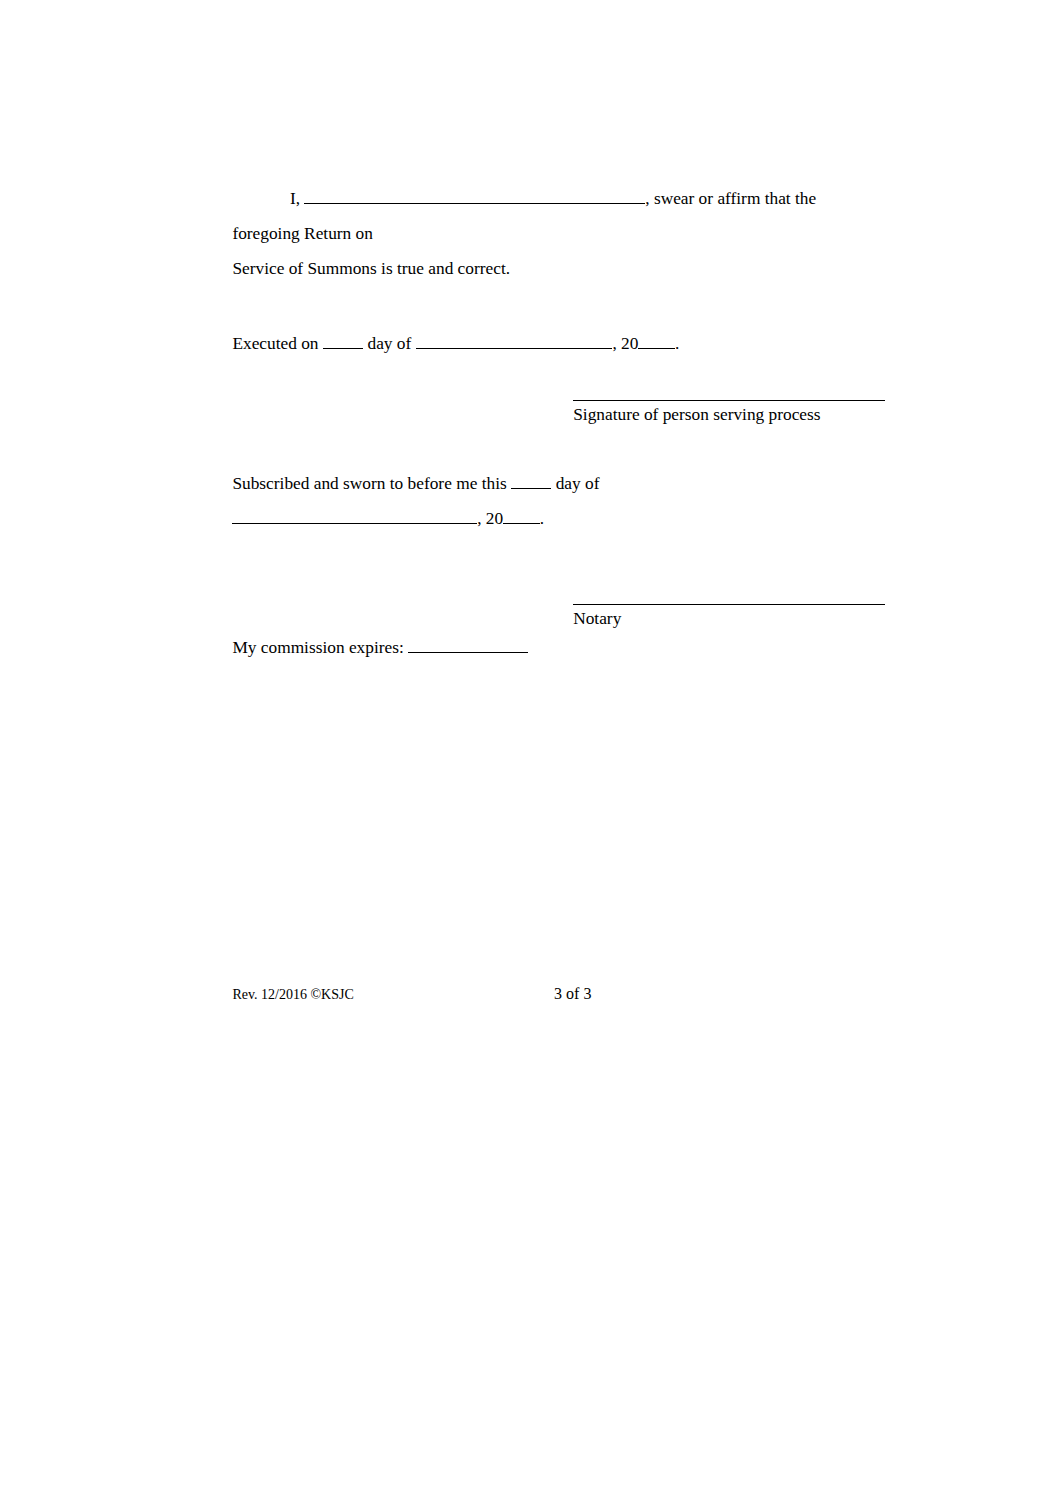I, , swear or affirm that the foregoing Return on
Service of Summons is true and correct.
Executed on day of , 20 .
Signature of person serving process
Subscribed and sworn to before me this day of , 20 .
Notary
My commission expires:
Rev. 12/2016 ©KSJC 3 of 3